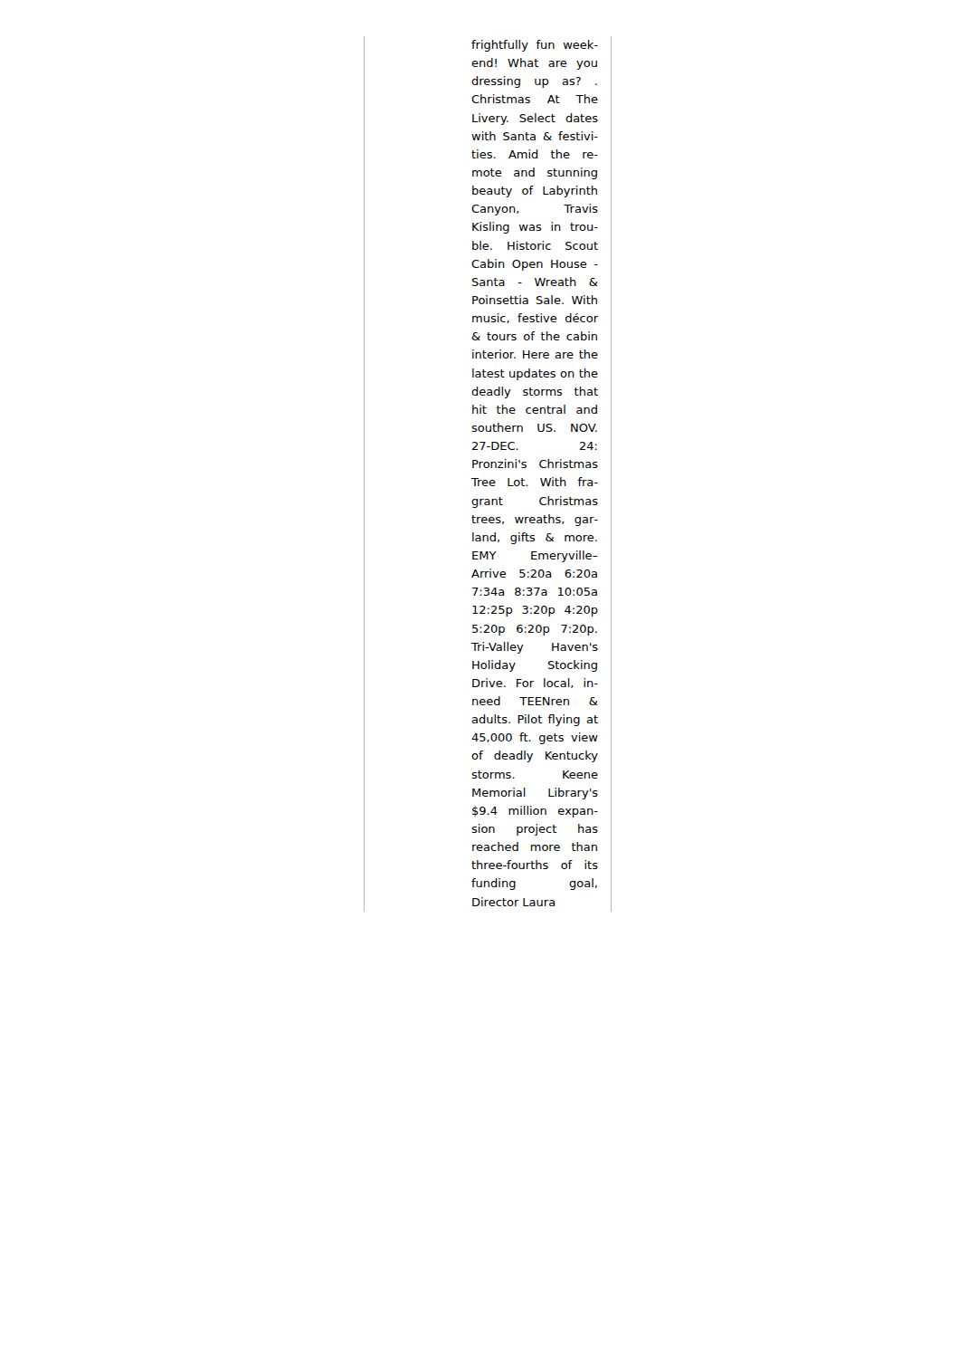frightfully fun weekend! What are you dressing up as? . Christmas At The Livery. Select dates with Santa & festivities. Amid the remote and stunning beauty of Labyrinth Canyon, Travis Kisling was in trouble. Historic Scout Cabin Open House - Santa - Wreath & Poinsettia Sale. With music, festive décor & tours of the cabin interior. Here are the latest updates on the deadly storms that hit the central and southern US. NOV. 27-DEC. 24: Pronzini's Christmas Tree Lot. With fragrant Christmas trees, wreaths, garland, gifts & more. EMY Emeryville–Arrive 5:20a 6:20a 7:34a 8:37a 10:05a 12:25p 3:20p 4:20p 5:20p 6:20p 7:20p. Tri-Valley Haven's Holiday Stocking Drive. For local, in-need TEENren & adults. Pilot flying at 45,000 ft. gets view of deadly Kentucky storms. Keene Memorial Library's $9.4 million expansion project has reached more than three-fourths of its funding goal, Director Laura